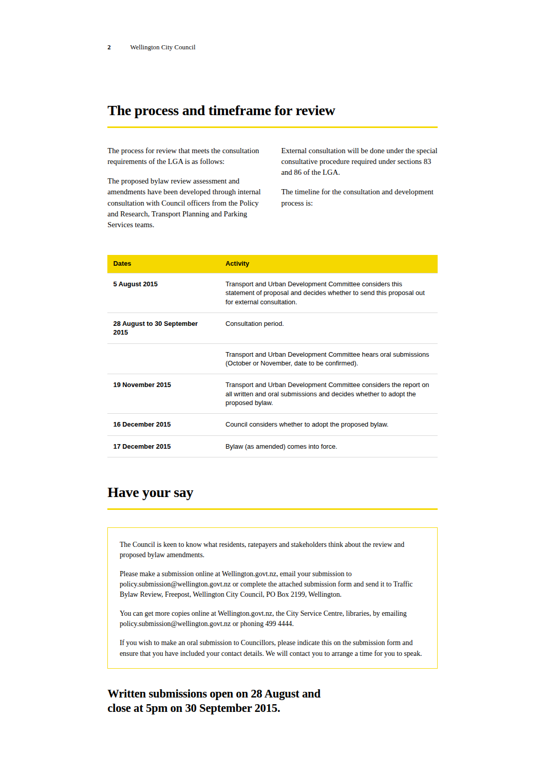2 Wellington City Council
The process and timeframe for review
The process for review that meets the consultation requirements of the LGA is as follows:
The proposed bylaw review assessment and amendments have been developed through internal consultation with Council officers from the Policy and Research, Transport Planning and Parking Services teams.
External consultation will be done under the special consultative procedure required under sections 83 and 86 of the LGA.
The timeline for the consultation and development process is:
| Dates | Activity |
| --- | --- |
| 5 August 2015 | Transport and Urban Development Committee considers this statement of proposal and decides whether to send this proposal out for external consultation. |
| 28 August to 30 September 2015 | Consultation period. |
| | Transport and Urban Development Committee hears oral submissions (October or November, date to be confirmed). |
| 19 November 2015 | Transport and Urban Development Committee considers the report on all written and oral submissions and decides whether to adopt the proposed bylaw. |
| 16 December 2015 | Council considers whether to adopt the proposed bylaw. |
| 17 December 2015 | Bylaw (as amended) comes into force. |
Have your say
The Council is keen to know what residents, ratepayers and stakeholders think about the review and proposed bylaw amendments.
Please make a submission online at Wellington.govt.nz, email your submission to policy.submission@wellington.govt.nz or complete the attached submission form and send it to Traffic Bylaw Review, Freepost, Wellington City Council, PO Box 2199, Wellington.
You can get more copies online at Wellington.govt.nz, the City Service Centre, libraries, by emailing policy.submission@wellington.govt.nz or phoning 499 4444.
If you wish to make an oral submission to Councillors, please indicate this on the submission form and ensure that you have included your contact details. We will contact you to arrange a time for you to speak.
Written submissions open on 28 August and
close at 5pm on 30 September 2015.